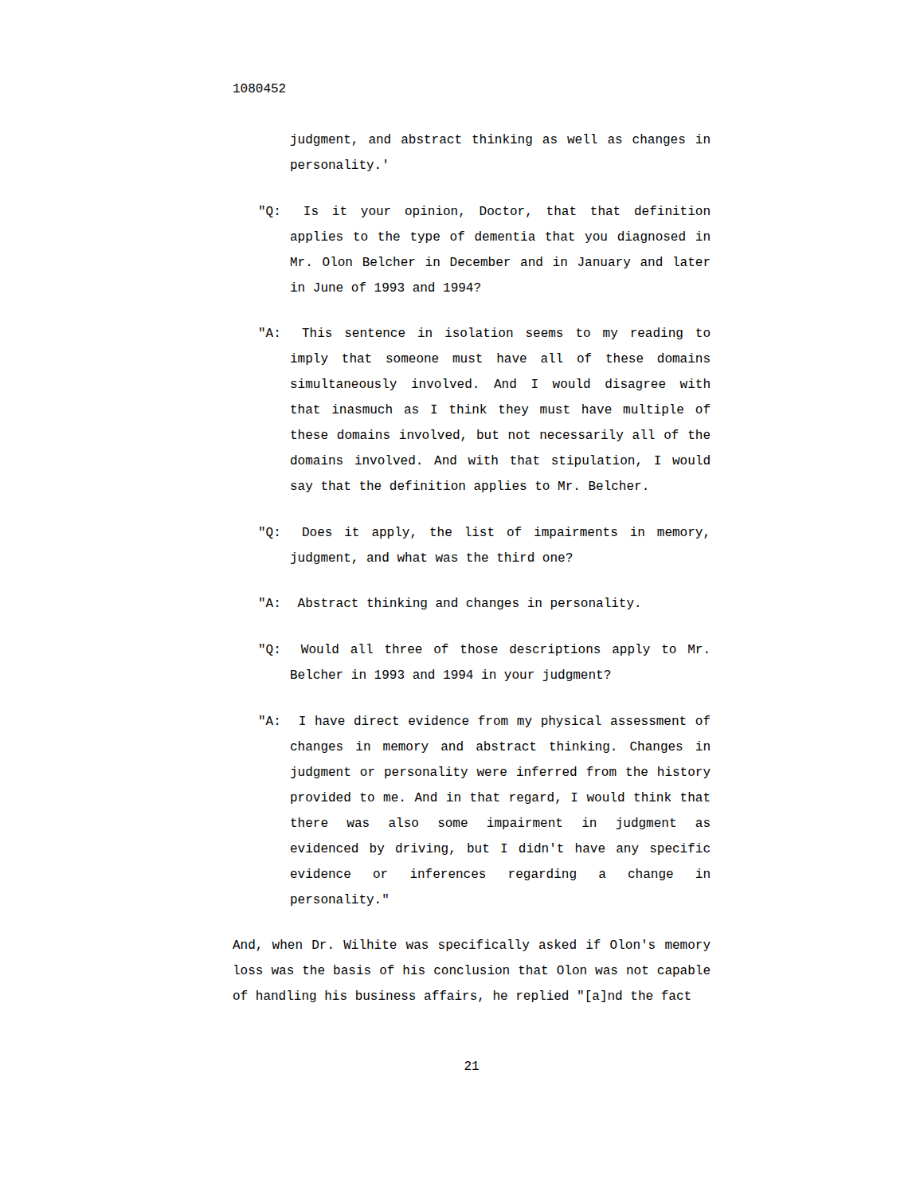1080452
judgment, and abstract thinking as well as changes in personality.'
"Q: Is it your opinion, Doctor, that that definition applies to the type of dementia that you diagnosed in Mr. Olon Belcher in December and in January and later in June of 1993 and 1994?
"A: This sentence in isolation seems to my reading to imply that someone must have all of these domains simultaneously involved. And I would disagree with that inasmuch as I think they must have multiple of these domains involved, but not necessarily all of the domains involved. And with that stipulation, I would say that the definition applies to Mr. Belcher.
"Q: Does it apply, the list of impairments in memory, judgment, and what was the third one?
"A: Abstract thinking and changes in personality.
"Q: Would all three of those descriptions apply to Mr. Belcher in 1993 and 1994 in your judgment?
"A: I have direct evidence from my physical assessment of changes in memory and abstract thinking. Changes in judgment or personality were inferred from the history provided to me. And in that regard, I would think that there was also some impairment in judgment as evidenced by driving, but I didn't have any specific evidence or inferences regarding a change in personality."
And, when Dr. Wilhite was specifically asked if Olon's memory loss was the basis of his conclusion that Olon was not capable of handling his business affairs, he replied "[a]nd the fact
21